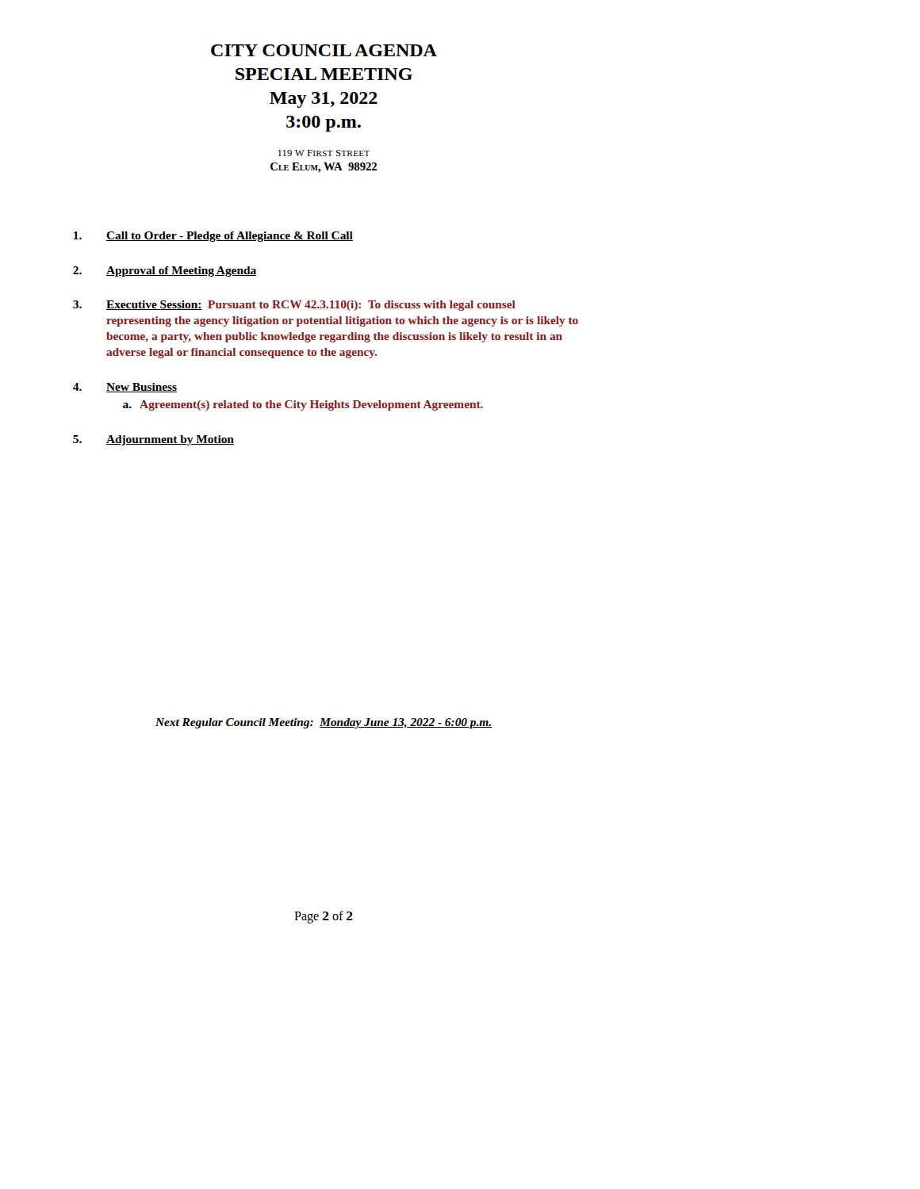CITY COUNCIL AGENDA
SPECIAL MEETING
May 31, 2022
3:00 p.m.
119 W FIRST STREET
Cle Elum, WA 98922
Call to Order - Pledge of Allegiance & Roll Call
Approval of Meeting Agenda
Executive Session: Pursuant to RCW 42.3.110(i): To discuss with legal counsel representing the agency litigation or potential litigation to which the agency is or is likely to become, a party, when public knowledge regarding the discussion is likely to result in an adverse legal or financial consequence to the agency.
New Business
a. Agreement(s) related to the City Heights Development Agreement.
Adjournment by Motion
Next Regular Council Meeting: Monday June 13, 2022 - 6:00 p.m.
Page 2 of 2